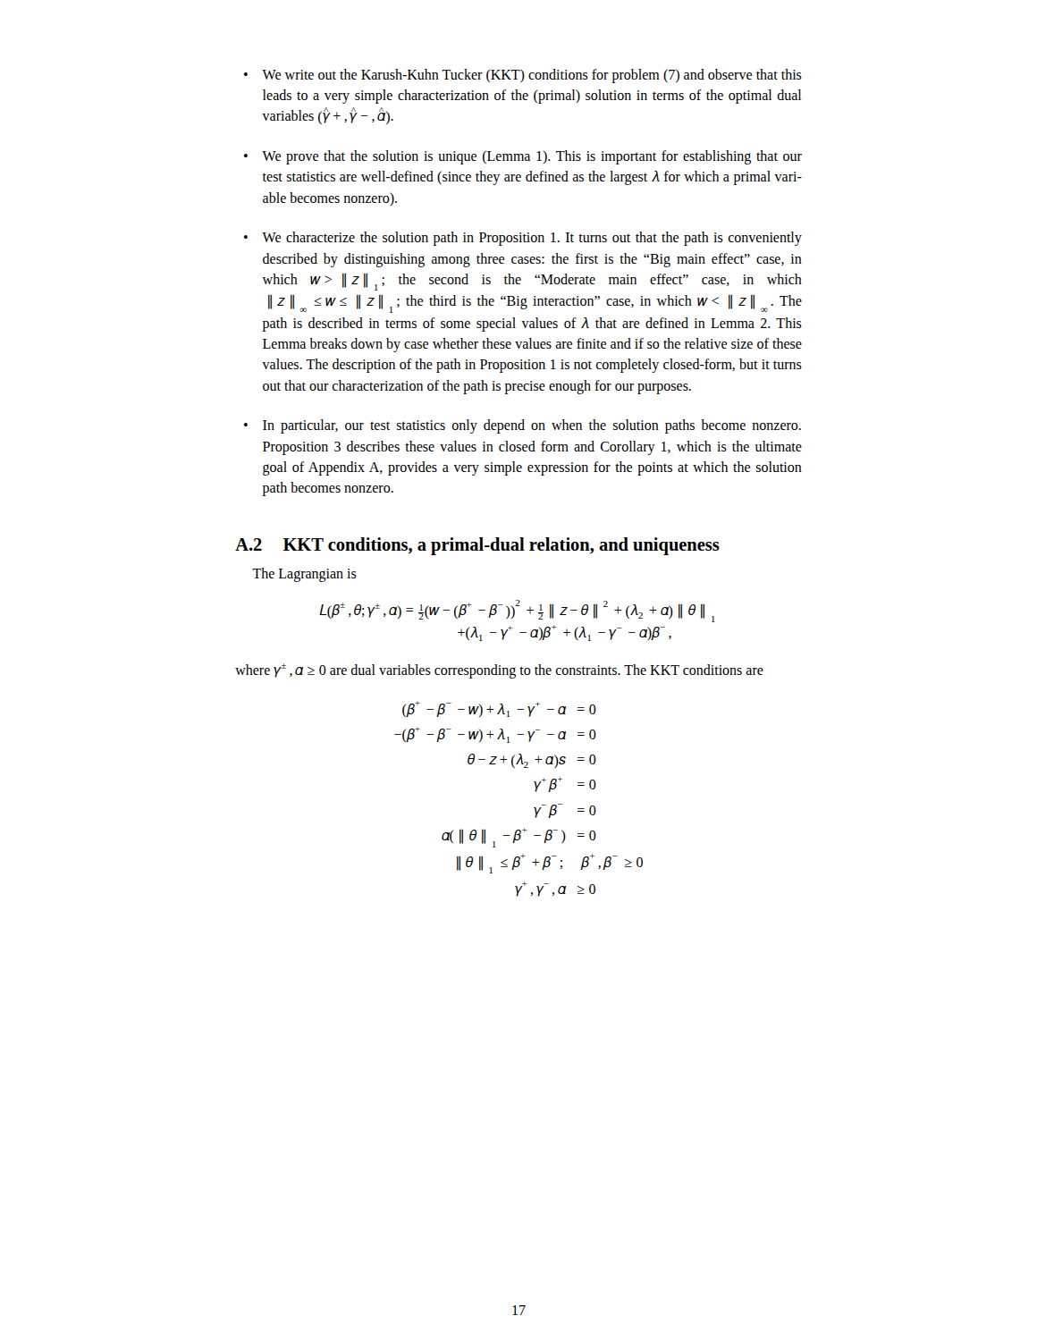We write out the Karush-Kuhn Tucker (KKT) conditions for problem (7) and observe that this leads to a very simple characterization of the (primal) solution in terms of the optimal dual variables (γ^+,γ^−,α^).
We prove that the solution is unique (Lemma 1). This is important for establishing that our test statistics are well-defined (since they are defined as the largest λ for which a primal variable becomes nonzero).
We characterize the solution path in Proposition 1. It turns out that the path is conveniently described by distinguishing among three cases: the first is the “Big main effect” case, in which w>∥z∥1; the second is the “Moderate main effect” case, in which ∥z∥∞≤w≤∥z∥1; the third is the “Big interaction” case, in which w<∥z∥∞. The path is described in terms of some special values of λ that are defined in Lemma 2. This Lemma breaks down by case whether these values are finite and if so the relative size of these values. The description of the path in Proposition 1 is not completely closed-form, but it turns out that our characterization of the path is precise enough for our purposes.
In particular, our test statistics only depend on when the solution paths become nonzero. Proposition 3 describes these values in closed form and Corollary 1, which is the ultimate goal of Appendix A, provides a very simple expression for the points at which the solution path becomes nonzero.
A.2 KKT conditions, a primal-dual relation, and uniqueness
The Lagrangian is
L(β±,θ;γ±,α)= 12 (w−(β+−β−))2 + 12 ∥z−θ∥2 + (λ2+α) ∥θ∥1
+ (λ1−γ+−α)β+ + (λ1−γ−−α)β− ,
where γ±,α≥0 are dual variables corresponding to the constraints. The KKT conditions are
| ( β + − β − − w ) + λ 1 − γ + − α | = 0 |
| − ( β + − β − − w ) + λ 1 − γ − − α | = 0 |
| θ − z + ( λ 2 + α ) s | = 0 |
| γ + β + | = 0 |
| γ − β − | = 0 |
| α ( ∥ θ ∥ 1 − β + − β − ) | = 0 |
| ∥ θ ∥ 1 ≤ β + + β − ; | β + , β − ≥ 0 |
| γ + , γ − , α | ≥ 0 |
17